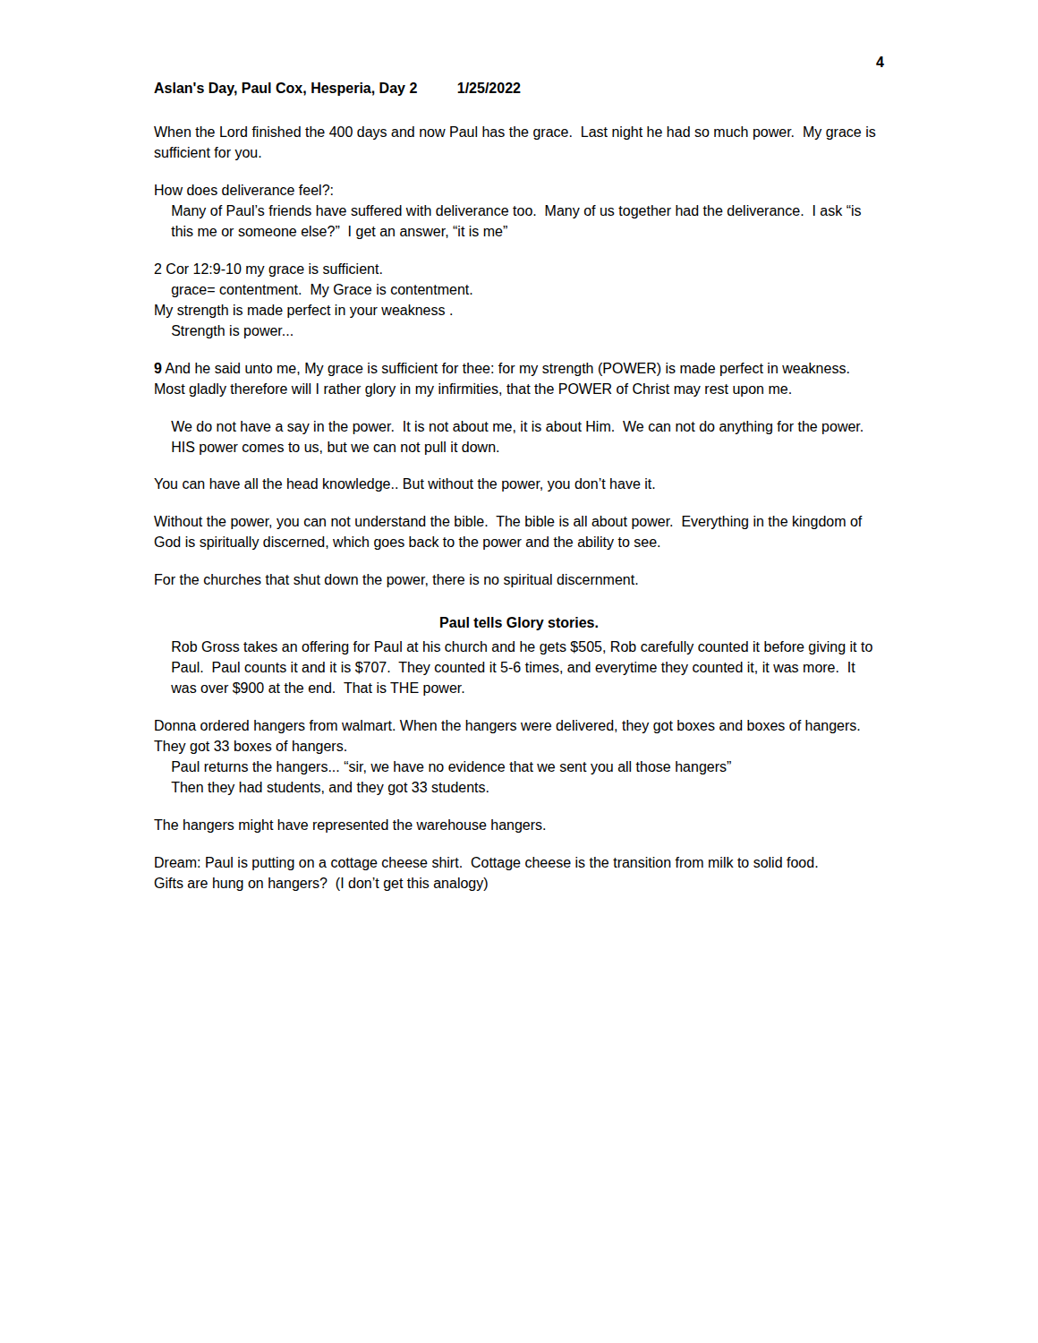4
Aslan's Day, Paul Cox, Hesperia, Day 2 1/25/2022
When the Lord finished the 400 days and now Paul has the grace. Last night he had so much power. My grace is sufficient for you.
How does deliverance feel?:
Many of Paul’s friends have suffered with deliverance too. Many of us together had the deliverance. I ask “is this me or someone else?” I get an answer, “it is me”
2 Cor 12:9-10 my grace is sufficient.
grace= contentment. My Grace is contentment.
My strength is made perfect in your weakness .
Strength is power...
9 And he said unto me, My grace is sufficient for thee: for my strength (POWER) is made perfect in weakness. Most gladly therefore will I rather glory in my infirmities, that the POWER of Christ may rest upon me.
We do not have a say in the power. It is not about me, it is about Him. We can not do anything for the power. HIS power comes to us, but we can not pull it down.
You can have all the head knowledge.. But without the power, you don’t have it.
Without the power, you can not understand the bible. The bible is all about power. Everything in the kingdom of God is spiritually discerned, which goes back to the power and the ability to see.
For the churches that shut down the power, there is no spiritual discernment.
Paul tells Glory stories.
Rob Gross takes an offering for Paul at his church and he gets $505, Rob carefully counted it before giving it to Paul. Paul counts it and it is $707. They counted it 5-6 times, and everytime they counted it, it was more. It was over $900 at the end. That is THE power.
Donna ordered hangers from walmart. When the hangers were delivered, they got boxes and boxes of hangers. They got 33 boxes of hangers.
Paul returns the hangers... “sir, we have no evidence that we sent you all those hangers”
Then they had students, and they got 33 students.
The hangers might have represented the warehouse hangers.
Dream: Paul is putting on a cottage cheese shirt. Cottage cheese is the transition from milk to solid food.
Gifts are hung on hangers? (I don’t get this analogy)